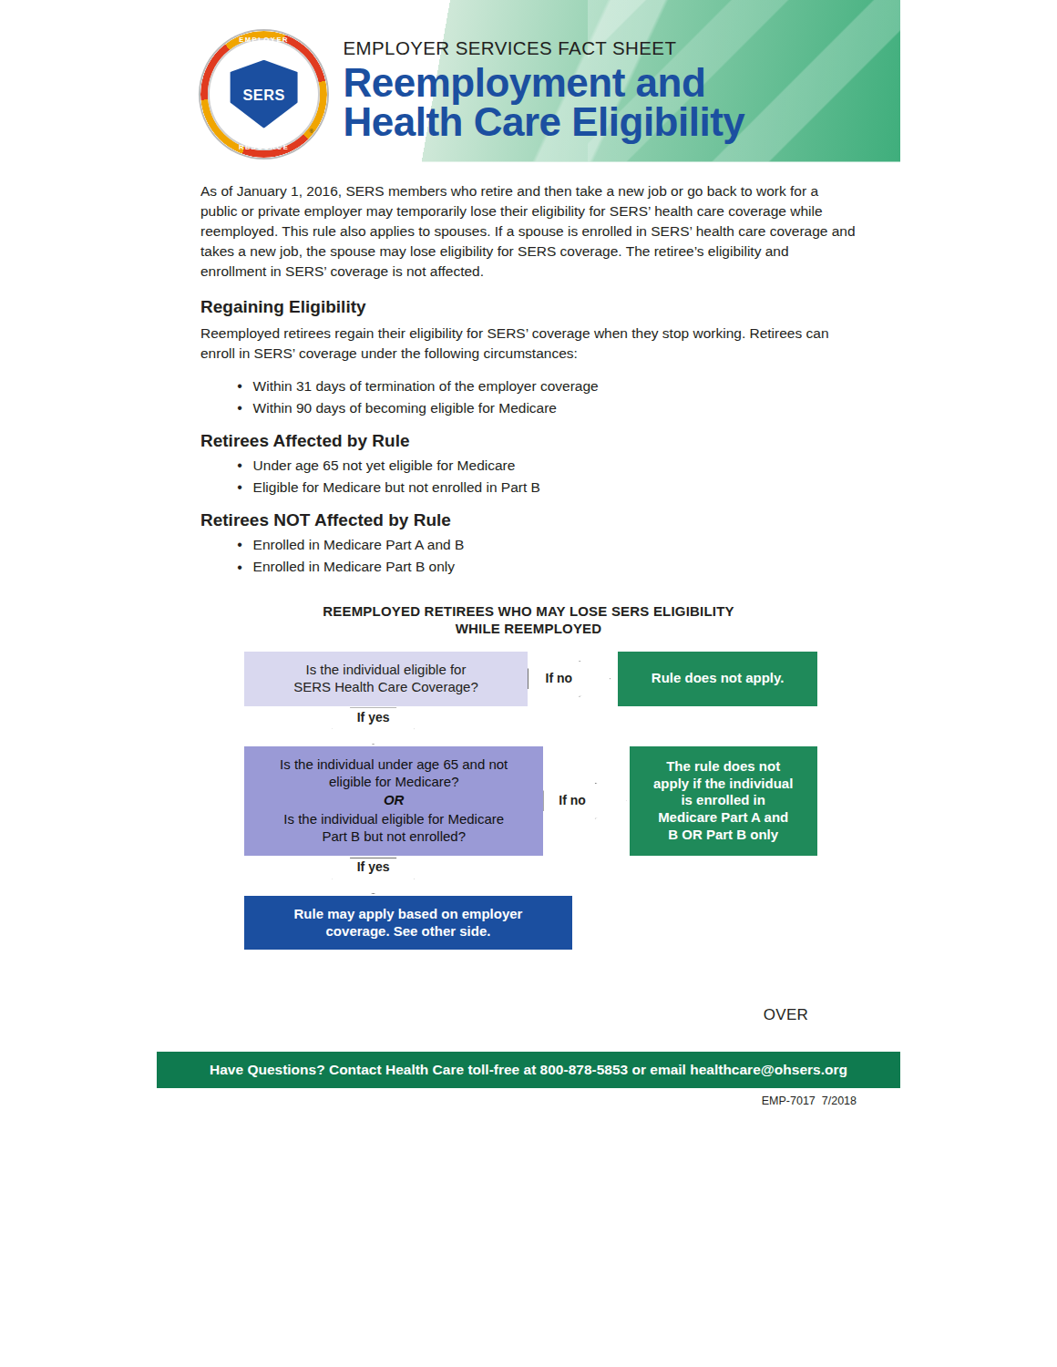SERS
Employer
Resource
®
Employer Services Fact Sheet
Reemployment andHealth Care Eligibility
As of January 1, 2016, SERS members who retire and then take a new job or go back to work for a public or private employer may temporarily lose their eligibility for SERS’ health care coverage while reemployed. This rule also applies to spouses. If a spouse is enrolled in SERS’ health care coverage and takes a new job, the spouse may lose eligibility for SERS coverage. The retiree’s eligibility and enrollment in SERS’ coverage is not affected.
Regaining Eligibility
Reemployed retirees regain their eligibility for SERS’ coverage when they stop working. Retirees can enroll in SERS’ coverage under the following circumstances:
Within 31 days of termination of the employer coverage
Within 90 days of becoming eligible for Medicare
Retirees Affected by Rule
Under age 65 not yet eligible for Medicare
Eligible for Medicare but not enrolled in Part B
Retirees NOT Affected by Rule
Enrolled in Medicare Part A and B
Enrolled in Medicare Part B only
REEMPLOYED RETIREES WHO MAY LOSE SERS ELIGIBILITY
WHILE REEMPLOYED
Is the individual eligible for
SERS Health Care Coverage?
If no
Rule does not apply.
If yes
Is the individual under age 65 and not
eligible for Medicare? OR Is the individual eligible for Medicare
Part B but not enrolled?
If no
The rule does not
apply if the individual
is enrolled in
Medicare Part A and
B OR Part B only
If yes
Rule may apply based on employer
coverage. See other side.
OVER
Have Questions? Contact Health Care toll-free at 800-878-5853 or email healthcare@ohsers.org
EMP-7017 7/2018